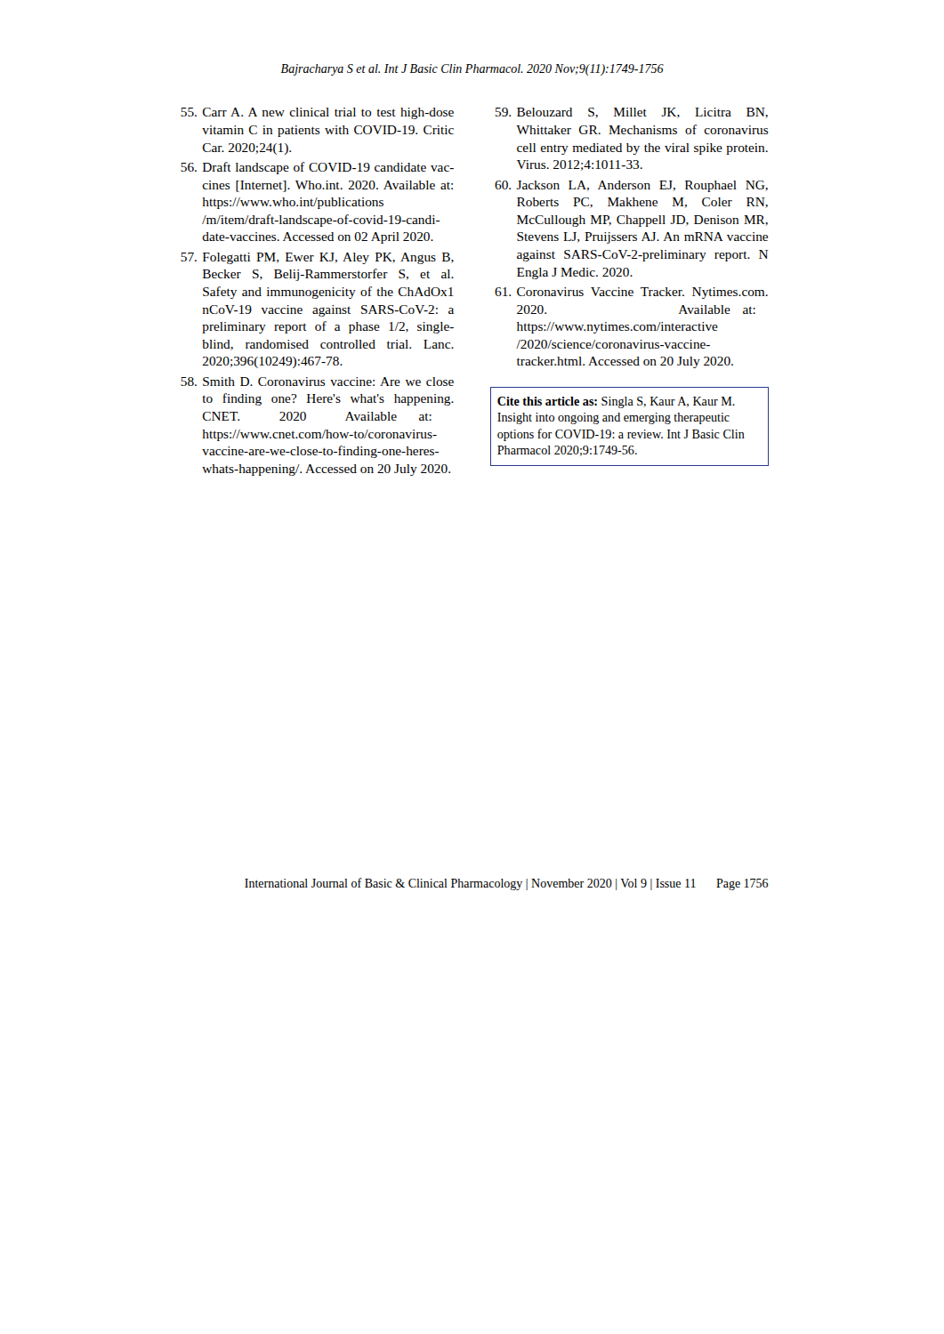Bajracharya S et al. Int J Basic Clin Pharmacol. 2020 Nov;9(11):1749-1756
55. Carr A. A new clinical trial to test high-dose vitamin C in patients with COVID-19. Critic Car. 2020;24(1).
56. Draft landscape of COVID-19 candidate vaccines [Internet]. Who.int. 2020. Available at: https://www.who.int/publications /m/item/draft-landscape-of-covid-19-candidate-vaccines. Accessed on 02 April 2020.
57. Folegatti PM, Ewer KJ, Aley PK, Angus B, Becker S, Belij-Rammerstorfer S, et al. Safety and immunogenicity of the ChAdOx1 nCoV-19 vaccine against SARS-CoV-2: a preliminary report of a phase 1/2, single-blind, randomised controlled trial. Lanc. 2020;396(10249):467-78.
58. Smith D. Coronavirus vaccine: Are we close to finding one? Here's what's happening. CNET. 2020 Available at: https://www.cnet.com/how-to/coronavirus-vaccine-are-we-close-to-finding-one-heres-whats-happening/. Accessed on 20 July 2020.
59. Belouzard S, Millet JK, Licitra BN, Whittaker GR. Mechanisms of coronavirus cell entry mediated by the viral spike protein. Virus. 2012;4:1011-33.
60. Jackson LA, Anderson EJ, Rouphael NG, Roberts PC, Makhene M, Coler RN, McCullough MP, Chappell JD, Denison MR, Stevens LJ, Pruijssers AJ. An mRNA vaccine against SARS-CoV-2-preliminary report. N Engla J Medic. 2020.
61. Coronavirus Vaccine Tracker. Nytimes.com. 2020. Available at: https://www.nytimes.com/interactive /2020/science/coronavirus-vaccine-tracker.html. Accessed on 20 July 2020.
Cite this article as: Singla S, Kaur A, Kaur M. Insight into ongoing and emerging therapeutic options for COVID-19: a review. Int J Basic Clin Pharmacol 2020;9:1749-56.
International Journal of Basic & Clinical Pharmacology | November 2020 | Vol 9 | Issue 11Page 1756